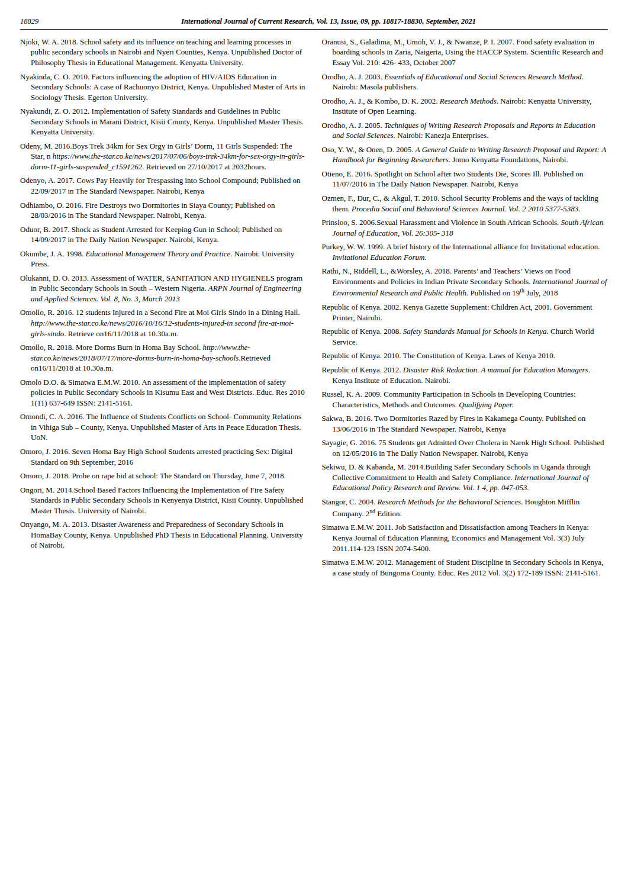18829 International Journal of Current Research, Vol. 13, Issue, 09, pp. 18817-18830, September, 2021
Njoki, W. A. 2018. School safety and its influence on teaching and learning processes in public secondary schools in Nairobi and Nyeri Counties, Kenya. Unpublished Doctor of Philosophy Thesis in Educational Management. Kenyatta University.
Nyakinda, C. O. 2010. Factors influencing the adoption of HIV/AIDS Education in Secondary Schools: A case of Rachuonyo District, Kenya. Unpublished Master of Arts in Sociology Thesis. Egerton University.
Nyakundi, Z. O. 2012. Implementation of Safety Standards and Guidelines in Public Secondary Schools in Marani District, Kisii County, Kenya. Unpublished Master Thesis. Kenyatta University.
Odeny, M. 2016.Boys Trek 34km for Sex Orgy in Girls’ Dorm, 11 Girls Suspended: The Star, n https://www.the-star.co.ke/news/2017/07/06/boys-trek-34km-for-sex-orgy-in-girls-dorm-11-girls-suspended_c1591262. Retrieved on 27/10/2017 at 2032hours.
Odenyo, A. 2017. Cows Pay Heavily for Trespassing into School Compound; Published on 22/09/2017 in The Standard Newspaper. Nairobi, Kenya
Odhiambo, O. 2016. Fire Destroys two Dormitories in Siaya County; Published on 28/03/2016 in The Standard Newspaper. Nairobi, Kenya.
Oduor, B. 2017. Shock as Student Arrested for Keeping Gun in School; Published on 14/09/2017 in The Daily Nation Newspaper. Nairobi, Kenya.
Okumbe, J. A. 1998. Educational Management Theory and Practice. Nairobi: University Press.
Olukanni, D. O. 2013. Assessment of WATER, SANITATION AND HYGIENELS program in Public Secondary Schools in South – Western Nigeria. ARPN Journal of Engineering and Applied Sciences. Vol. 8, No. 3, March 2013
Omollo, R. 2016. 12 students Injured in a Second Fire at Moi Girls Sindo in a Dining Hall. http://www.the-star.co.ke/news/2016/10/16/12-students-injured-in second fire-at-moi-girls-sindo. Retrieve on16/11/2018 at 10.30a.m.
Omollo, R. 2018. More Dorms Burn in Homa Bay School. http://www.the-star.co.ke/news/2018/07/17/more-dorms-burn-in-homa-bay-schools.Retrieved on16/11/2018 at 10.30a.m.
Omolo D.O. & Simatwa E.M.W. 2010. An assessment of the implementation of safety policies in Public Secondary Schools in Kisumu East and West Districts. Educ. Res 2010 1(11) 637-649 ISSN: 2141-5161.
Omondi, C. A. 2016. The Influence of Students Conflicts on School- Community Relations in Vihiga Sub – County, Kenya. Unpublished Master of Arts in Peace Education Thesis. UoN.
Omoro, J. 2016. Seven Homa Bay High School Students arrested practicing Sex: Digital Standard on 9th September, 2016
Omoro, J. 2018. Probe on rape bid at school: The Standard on Thursday, June 7, 2018.
Ongori, M. 2014.School Based Factors Influencing the Implementation of Fire Safety Standards in Public Secondary Schools in Kenyenya District, Kisii County. Unpublished Master Thesis. University of Nairobi.
Onyango, M. A. 2013. Disaster Awareness and Preparedness of Secondary Schools in HomaBay County, Kenya. Unpublished PhD Thesis in Educational Planning. University of Nairobi.
Oranusi, S., Galadima, M., Umoh, V. J., & Nwanze, P. I. 2007. Food safety evaluation in boarding schools in Zaria, Naigeria, Using the HACCP System. Scientific Research and Essay Vol. 210: 426- 433, October 2007
Orodho, A. J. 2003. Essentials of Educational and Social Sciences Research Method. Nairobi: Masola publishers.
Orodho, A. J., & Kombo, D. K. 2002. Research Methods. Nairobi: Kenyatta University, Institute of Open Learning.
Orodho, A. J. 2005. Techniques of Writing Research Proposals and Reports in Education and Social Sciences. Nairobi: Kanezja Enterprises.
Oso, Y. W., & Onen, D. 2005. A General Guide to Writing Research Proposal and Report: A Handbook for Beginning Researchers. Jomo Kenyatta Foundations, Nairobi.
Otieno, E. 2016. Spotlight on School after two Students Die, Scores Ill. Published on 11/07/2016 in The Daily Nation Newspaper. Nairobi, Kenya
Ozmen, F., Dur, C., & Akgul, T. 2010. School Security Problems and the ways of tackling them. Procedia Social and Behavioral Sciences Journal. Vol. 2 2010 5377-5383.
Prinsloo, S. 2006.Sexual Harassment and Violence in South African Schools. South African Journal of Education, Vol. 26:305- 318
Purkey, W. W. 1999. A brief history of the International alliance for Invitational education. Invitational Education Forum.
Rathi, N., Riddell, L., &Worsley, A. 2018. Parents’ and Teachers’ Views on Food Environments and Policies in Indian Private Secondary Schools. International Journal of Environmental Research and Public Health. Published on 19th July, 2018
Republic of Kenya. 2002. Kenya Gazette Supplement: Children Act, 2001. Government Printer, Nairobi.
Republic of Kenya. 2008. Safety Standards Manual for Schools in Kenya. Church World Service.
Republic of Kenya. 2010. The Constitution of Kenya. Laws of Kenya 2010.
Republic of Kenya. 2012. Disaster Risk Reduction. A manual for Education Managers. Kenya Institute of Education. Nairobi.
Russel, K. A. 2009. Community Participation in Schools in Developing Countries: Characteristics, Methods and Outcomes. Qualifying Paper.
Sakwa, B. 2016. Two Dormitories Razed by Fires in Kakamega County. Published on 13/06/2016 in The Standard Newspaper. Nairobi, Kenya
Sayagie, G. 2016. 75 Students get Admitted Over Cholera in Narok High School. Published on 12/05/2016 in The Daily Nation Newspaper. Nairobi, Kenya
Sekiwu, D. & Kabanda, M. 2014.Building Safer Secondary Schools in Uganda through Collective Commitment to Health and Safety Compliance. International Journal of Educational Policy Research and Review. Vol. 1 4, pp. 047-053.
Stangor, C. 2004. Research Methods for the Behavioral Sciences. Houghton Mifflin Company. 2nd Edition.
Simatwa E.M.W. 2011. Job Satisfaction and Dissatisfaction among Teachers in Kenya: Kenya Journal of Education Planning, Economics and Management Vol. 3(3) July 2011.114-123 ISSN 2074-5400.
Simatwa E.M.W. 2012. Management of Student Discipline in Secondary Schools in Kenya, a case study of Bungoma County. Educ. Res 2012 Vol. 3(2) 172-189 ISSN: 2141-5161.